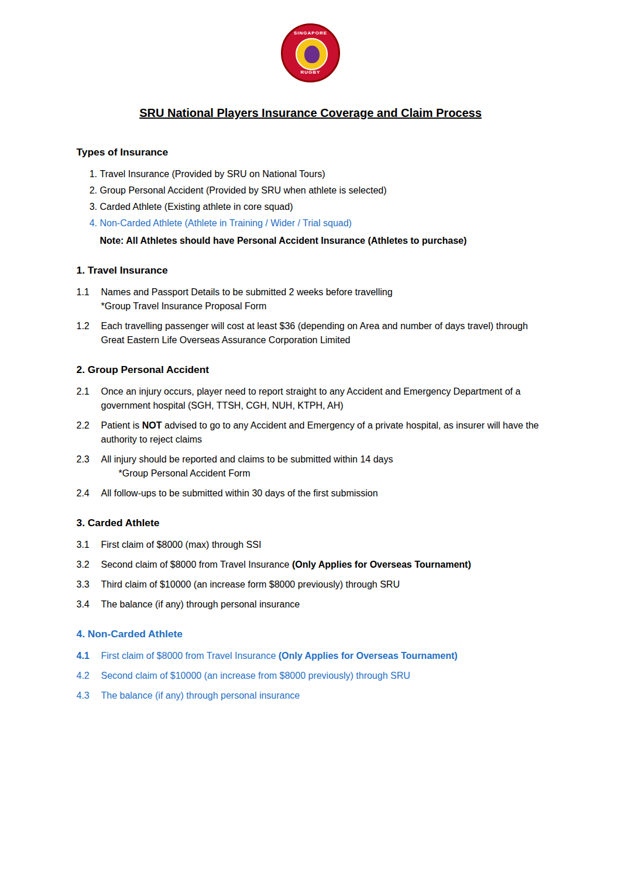SINGAPORE
RUGBY
SRU National Players Insurance Coverage and Claim Process
Types of Insurance
Travel Insurance (Provided by SRU on National Tours)
Group Personal Accident (Provided by SRU when athlete is selected)
Carded Athlete (Existing athlete in core squad)
Non-Carded Athlete (Athlete in Training / Wider / Trial squad) Note: All Athletes should have Personal Accident Insurance (Athletes to purchase)
1. Travel Insurance
1.1
Names and Passport Details to be submitted 2 weeks before travelling
*Group Travel Insurance Proposal Form
1.2
Each travelling passenger will cost at least $36 (depending on Area and number of days travel) through Great Eastern Life Overseas Assurance Corporation Limited
2. Group Personal Accident
2.1
Once an injury occurs, player need to report straight to any Accident and Emergency Department of a government hospital (SGH, TTSH, CGH, NUH, KTPH, AH)
2.2
Patient is NOT advised to go to any Accident and Emergency of a private hospital, as insurer will have the authority to reject claims
2.3
All injury should be reported and claims to be submitted within 14 days
*Group Personal Accident Form
2.4
All follow-ups to be submitted within 30 days of the first submission
3. Carded Athlete
3.1
First claim of $8000 (max) through SSI
3.2
Second claim of $8000 from Travel Insurance (Only Applies for Overseas Tournament)
3.3
Third claim of $10000 (an increase form $8000 previously) through SRU
3.4
The balance (if any) through personal insurance
4. Non-Carded Athlete
4.1
First claim of $8000 from Travel Insurance (Only Applies for Overseas Tournament)
4.2
Second claim of $10000 (an increase from $8000 previously) through SRU
4.3
The balance (if any) through personal insurance